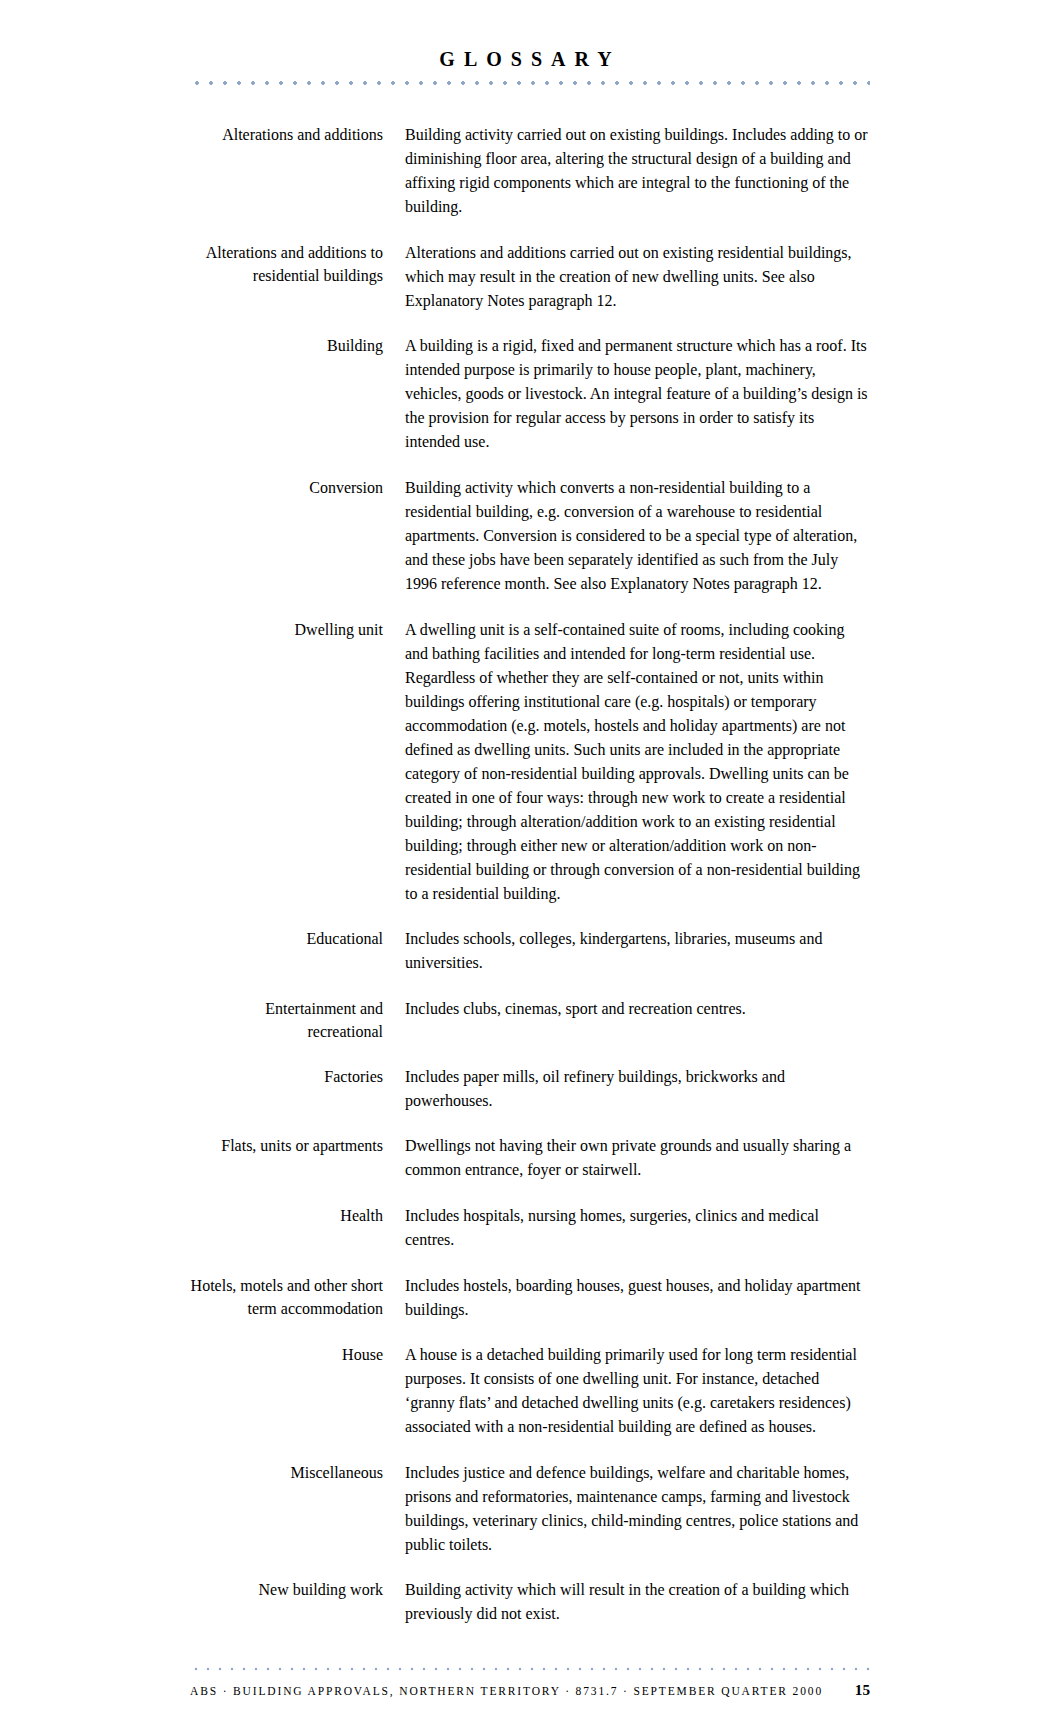Glossary
Alterations and additions
Building activity carried out on existing buildings. Includes adding to or diminishing floor area, altering the structural design of a building and affixing rigid components which are integral to the functioning of the building.
Alterations and additions to residential buildings
Alterations and additions carried out on existing residential buildings, which may result in the creation of new dwelling units. See also Explanatory Notes paragraph 12.
Building
A building is a rigid, fixed and permanent structure which has a roof. Its intended purpose is primarily to house people, plant, machinery, vehicles, goods or livestock. An integral feature of a building’s design is the provision for regular access by persons in order to satisfy its intended use.
Conversion
Building activity which converts a non-residential building to a residential building, e.g. conversion of a warehouse to residential apartments. Conversion is considered to be a special type of alteration, and these jobs have been separately identified as such from the July 1996 reference month. See also Explanatory Notes paragraph 12.
Dwelling unit
A dwelling unit is a self-contained suite of rooms, including cooking and bathing facilities and intended for long-term residential use. Regardless of whether they are self-contained or not, units within buildings offering institutional care (e.g. hospitals) or temporary accommodation (e.g. motels, hostels and holiday apartments) are not defined as dwelling units. Such units are included in the appropriate category of non-residential building approvals. Dwelling units can be created in one of four ways: through new work to create a residential building; through alteration/addition work to an existing residential building; through either new or alteration/addition work on non-residential building or through conversion of a non-residential building to a residential building.
Educational
Includes schools, colleges, kindergartens, libraries, museums and universities.
Entertainment and recreational
Includes clubs, cinemas, sport and recreation centres.
Factories
Includes paper mills, oil refinery buildings, brickworks and powerhouses.
Flats, units or apartments
Dwellings not having their own private grounds and usually sharing a common entrance, foyer or stairwell.
Health
Includes hospitals, nursing homes, surgeries, clinics and medical centres.
Hotels, motels and other short term accommodation
Includes hostels, boarding houses, guest houses, and holiday apartment buildings.
House
A house is a detached building primarily used for long term residential purposes. It consists of one dwelling unit. For instance, detached ‘granny flats’ and detached dwelling units (e.g. caretakers residences) associated with a non-residential building are defined as houses.
Miscellaneous
Includes justice and defence buildings, welfare and charitable homes, prisons and reformatories, maintenance camps, farming and livestock buildings, veterinary clinics, child-minding centres, police stations and public toilets.
New building work
Building activity which will result in the creation of a building which previously did not exist.
ABS · BUILDING APPROVALS, NORTHERN TERRITORY · 8731.7 · SEPTEMBER QUARTER 2000 15